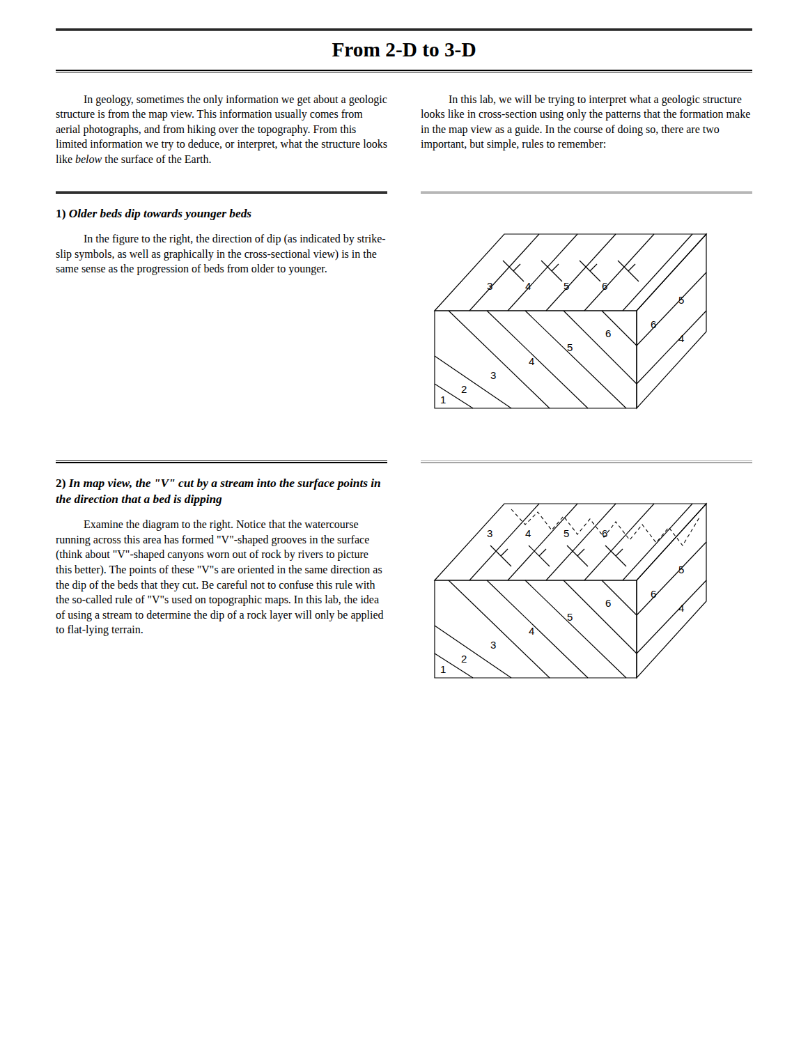From 2-D to 3-D
In geology, sometimes the only information we get about a geologic structure is from the map view. This information usually comes from aerial photographs, and from hiking over the topography. From this limited information we try to deduce, or interpret, what the structure looks like below the surface of the Earth.
In this lab, we will be trying to interpret what a geologic structure looks like in cross-section using only the patterns that the formation make in the map view as a guide. In the course of doing so, there are two important, but simple, rules to remember:
1) Older beds dip towards younger beds
In the figure to the right, the direction of dip (as indicated by strike-slip symbols, as well as graphically in the cross-sectional view) is in the same sense as the progression of beds from older to younger.
3 4 5 6 1 2 3 4 5 6 6 5 4
2) In map view, the "V" cut by a stream into the surface points in the direction that a bed is dipping
Examine the diagram to the right. Notice that the watercourse running across this area has formed "V"-shaped grooves in the surface (think about "V"-shaped canyons worn out of rock by rivers to picture this better). The points of these "V"s are oriented in the same direction as the dip of the beds that they cut. Be careful not to confuse this rule with the so-called rule of "V"s used on topographic maps. In this lab, the idea of using a stream to determine the dip of a rock layer will only be applied to flat-lying terrain.
3 4 5 6 1 2 3 4 5 6 6 5 4